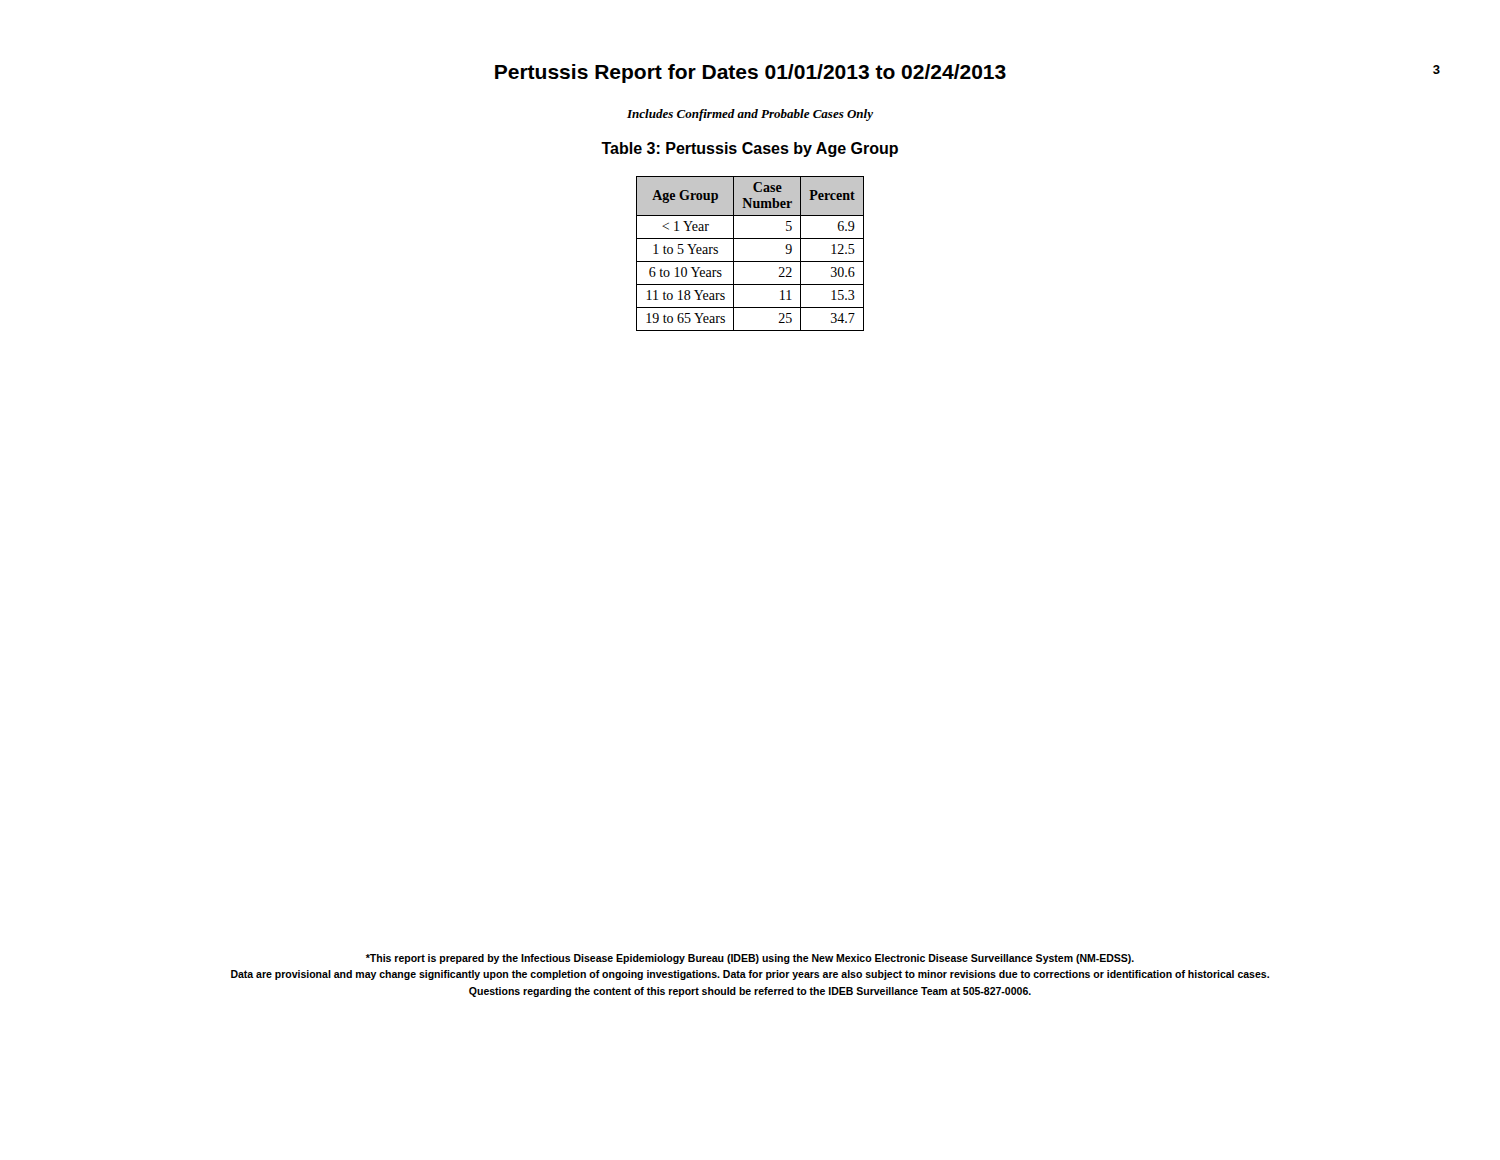Pertussis Report for Dates 01/01/2013 to 02/24/2013
3
Includes Confirmed and Probable Cases Only
Table 3: Pertussis Cases by Age Group
| Age Group | Case Number | Percent |
| --- | --- | --- |
| < 1 Year | 5 | 6.9 |
| 1 to 5 Years | 9 | 12.5 |
| 6 to 10 Years | 22 | 30.6 |
| 11 to 18 Years | 11 | 15.3 |
| 19 to 65 Years | 25 | 34.7 |
*This report is prepared by the Infectious Disease Epidemiology Bureau (IDEB) using the New Mexico Electronic Disease Surveillance System (NM-EDSS).
Data are provisional and may change significantly upon the completion of ongoing investigations. Data for prior years are also subject to minor revisions due to corrections or identification of historical cases.
Questions regarding the content of this report should be referred to the IDEB Surveillance Team at 505-827-0006.